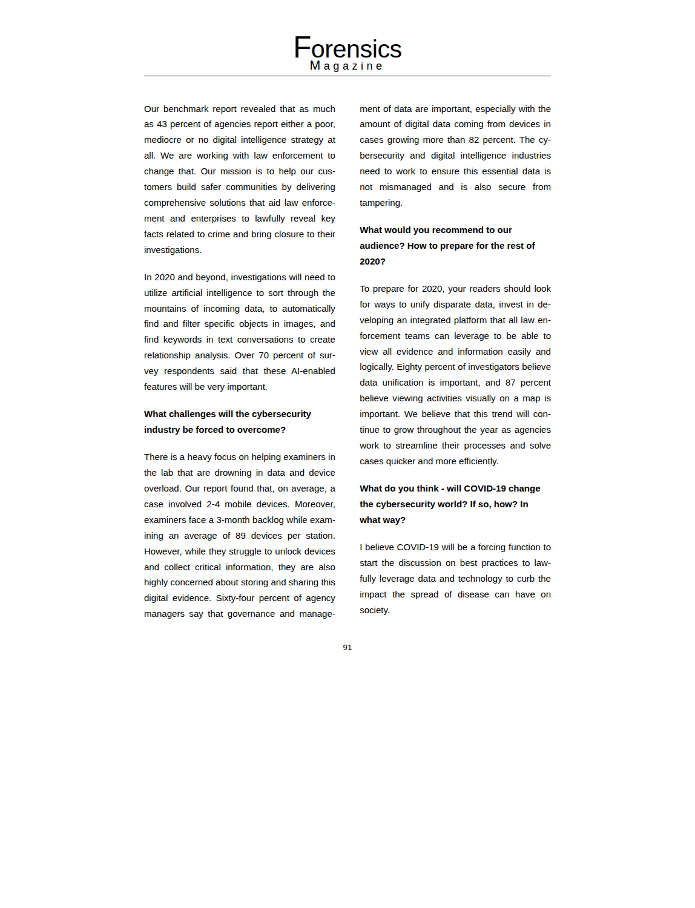Forensics
Magazine
Our benchmark report revealed that as much as 43 percent of agencies report either a poor, mediocre or no digital intelligence strategy at all. We are working with law enforcement to change that. Our mission is to help our customers build safer communities by delivering comprehensive solutions that aid law enforcement and enterprises to lawfully reveal key facts related to crime and bring closure to their investigations.
In 2020 and beyond, investigations will need to utilize artificial intelligence to sort through the mountains of incoming data, to automatically find and filter specific objects in images, and find keywords in text conversations to create relationship analysis. Over 70 percent of survey respondents said that these AI-enabled features will be very important.
What challenges will the cybersecurity industry be forced to overcome?
There is a heavy focus on helping examiners in the lab that are drowning in data and device overload. Our report found that, on average, a case involved 2-4 mobile devices. Moreover, examiners face a 3-month backlog while examining an average of 89 devices per station. However, while they struggle to unlock devices and collect critical information, they are also highly concerned about storing and sharing this digital evidence. Sixty-four percent of agency managers say that governance and management of data are important, especially with the amount of digital data coming from devices in cases growing more than 82 percent. The cybersecurity and digital intelligence industries need to work to ensure this essential data is not mismanaged and is also secure from tampering.
What would you recommend to our audience? How to prepare for the rest of 2020?
To prepare for 2020, your readers should look for ways to unify disparate data, invest in developing an integrated platform that all law enforcement teams can leverage to be able to view all evidence and information easily and logically. Eighty percent of investigators believe data unification is important, and 87 percent believe viewing activities visually on a map is important. We believe that this trend will continue to grow throughout the year as agencies work to streamline their processes and solve cases quicker and more efficiently.
What do you think - will COVID-19 change the cybersecurity world? If so, how? In what way?
I believe COVID-19 will be a forcing function to start the discussion on best practices to lawfully leverage data and technology to curb the impact the spread of disease can have on society.
91